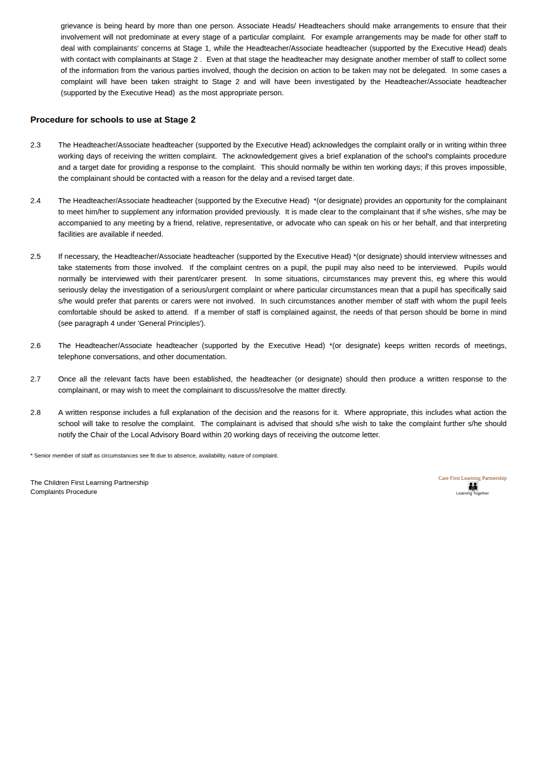grievance is being heard by more than one person. Associate Heads/ Headteachers should make arrangements to ensure that their involvement will not predominate at every stage of a particular complaint. For example arrangements may be made for other staff to deal with complainants' concerns at Stage 1, while the Headteacher/Associate headteacher (supported by the Executive Head) deals with contact with complainants at Stage 2 . Even at that stage the headteacher may designate another member of staff to collect some of the information from the various parties involved, though the decision on action to be taken may not be delegated. In some cases a complaint will have been taken straight to Stage 2 and will have been investigated by the Headteacher/Associate headteacher (supported by the Executive Head) as the most appropriate person.
Procedure for schools to use at Stage 2
2.3
The Headteacher/Associate headteacher (supported by the Executive Head) acknowledges the complaint orally or in writing within three working days of receiving the written complaint. The acknowledgement gives a brief explanation of the school's complaints procedure and a target date for providing a response to the complaint. This should normally be within ten working days; if this proves impossible, the complainant should be contacted with a reason for the delay and a revised target date.
2.4
The Headteacher/Associate headteacher (supported by the Executive Head) *(or designate) provides an opportunity for the complainant to meet him/her to supplement any information provided previously. It is made clear to the complainant that if s/he wishes, s/he may be accompanied to any meeting by a friend, relative, representative, or advocate who can speak on his or her behalf, and that interpreting facilities are available if needed.
2.5
If necessary, the Headteacher/Associate headteacher (supported by the Executive Head) *(or designate) should interview witnesses and take statements from those involved. If the complaint centres on a pupil, the pupil may also need to be interviewed. Pupils would normally be interviewed with their parent/carer present. In some situations, circumstances may prevent this, eg where this would seriously delay the investigation of a serious/urgent complaint or where particular circumstances mean that a pupil has specifically said s/he would prefer that parents or carers were not involved. In such circumstances another member of staff with whom the pupil feels comfortable should be asked to attend. If a member of staff is complained against, the needs of that person should be borne in mind (see paragraph 4 under 'General Principles').
2.6
The Headteacher/Associate headteacher (supported by the Executive Head) *(or designate) keeps written records of meetings, telephone conversations, and other documentation.
2.7
Once all the relevant facts have been established, the headteacher (or designate) should then produce a written response to the complainant, or may wish to meet the complainant to discuss/resolve the matter directly.
2.8
A written response includes a full explanation of the decision and the reasons for it. Where appropriate, this includes what action the school will take to resolve the complaint. The complainant is advised that should s/he wish to take the complaint further s/he should notify the Chair of the Local Advisory Board within 20 working days of receiving the outcome letter.
* Senior member of staff as circumstances see fit due to absence, availability, nature of complaint.
The Children First Learning Partnership
Complaints Procedure
Care First Learning Partnership
👪
Learning Together